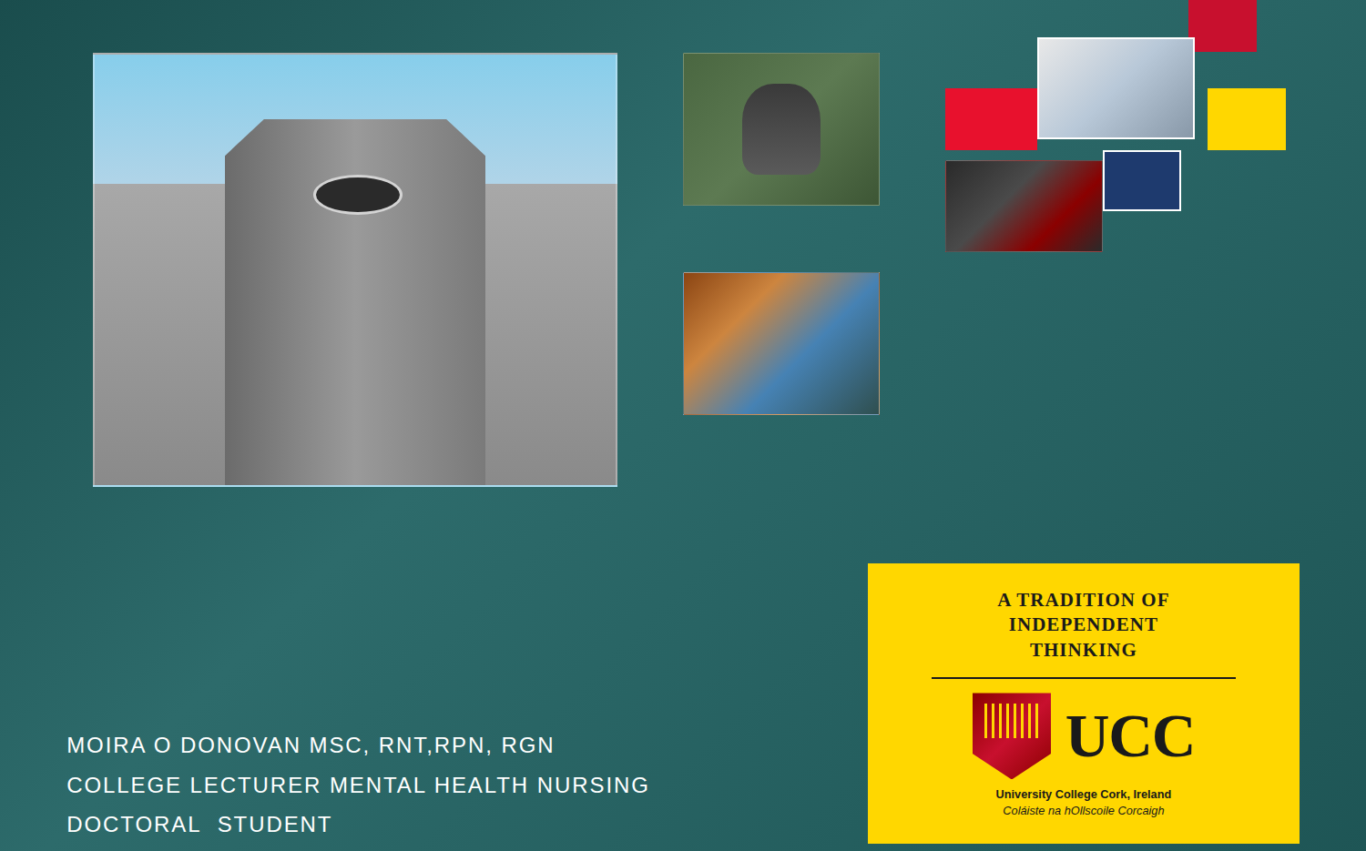Moira O Donovan MSc, RNT,RPN, RGN
College Lecturer Mental Health Nursing
Doctoral Student
A Tradition of
Independent
Thinking
UCC
University College Cork, Ireland
Coláiste na hOllscoile Corcaigh